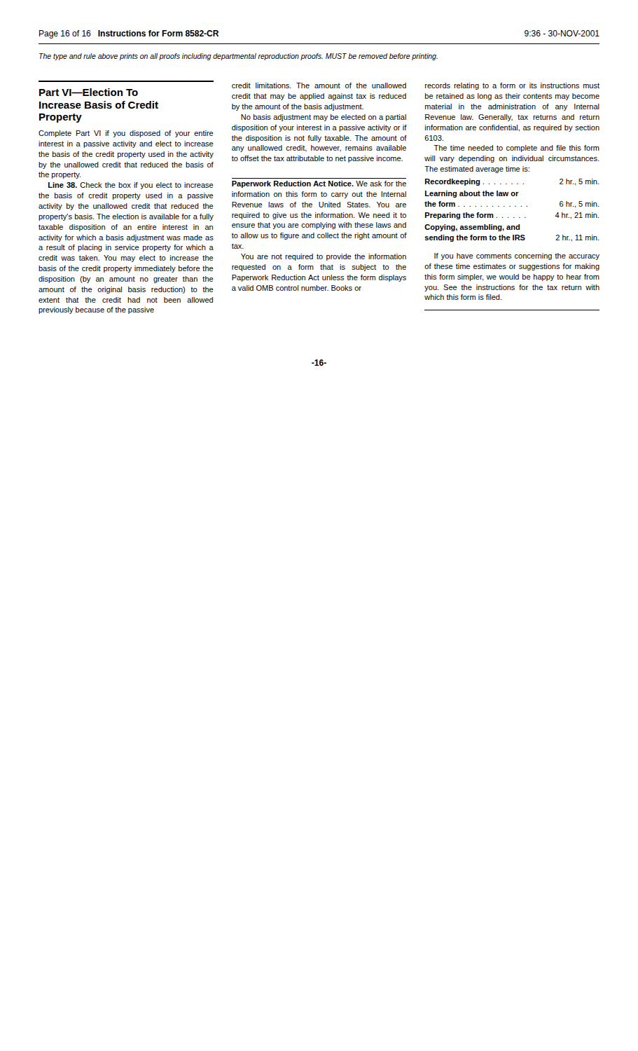Page 16 of 16 Instructions for Form 8582-CR
9:36 - 30-NOV-2001
The type and rule above prints on all proofs including departmental reproduction proofs. MUST be removed before printing.
Part VI—Election To
Increase Basis of Credit
Property
Complete Part VI if you disposed of your entire interest in a passive activity and elect to increase the basis of the credit property used in the activity by the unallowed credit that reduced the basis of the property.
Line 38. Check the box if you elect to increase the basis of credit property used in a passive activity by the unallowed credit that reduced the property's basis. The election is available for a fully taxable disposition of an entire interest in an activity for which a basis adjustment was made as a result of placing in service property for which a credit was taken. You may elect to increase the basis of the credit property immediately before the disposition (by an amount no greater than the amount of the original basis reduction) to the extent that the credit had not been allowed previously because of the passive
credit limitations. The amount of the unallowed credit that may be applied against tax is reduced by the amount of the basis adjustment.
No basis adjustment may be elected on a partial disposition of your interest in a passive activity or if the disposition is not fully taxable. The amount of any unallowed credit, however, remains available to offset the tax attributable to net passive income.
Paperwork Reduction Act Notice. We ask for the information on this form to carry out the Internal Revenue laws of the United States. You are required to give us the information. We need it to ensure that you are complying with these laws and to allow us to figure and collect the right amount of tax.
You are not required to provide the information requested on a form that is subject to the Paperwork Reduction Act unless the form displays a valid OMB control number. Books or
records relating to a form or its instructions must be retained as long as their contents may become material in the administration of any Internal Revenue law. Generally, tax returns and return information are confidential, as required by section 6103.
The time needed to complete and file this form will vary depending on individual circumstances. The estimated average time is:
| Recordkeeping . . . . . . . . | 2 hr., 5 min. |
| Learning about the law or the form . . . . . . . . . . . . . | 6 hr., 5 min. |
| Preparing the form . . . . . . | 4 hr., 21 min. |
| Copying, assembling, and sending the form to the IRS | 2 hr., 11 min. |
If you have comments concerning the accuracy of these time estimates or suggestions for making this form simpler, we would be happy to hear from you. See the instructions for the tax return with which this form is filed.
-16-